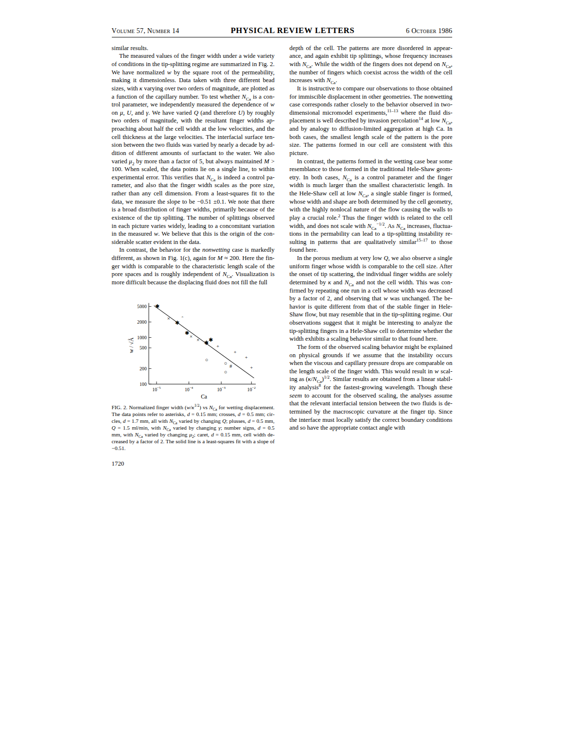Volume 57, Number 14 Physical Review Letters 6 October 1986
similar results.
The measured values of the finger width under a wide variety of conditions in the tip-splitting regime are summarized in Fig. 2. We have normalized w by the square root of the permeability, making it dimensionless. Data taken with three different bead sizes, with κ varying over two orders of magnitude, are plotted as a function of the capillary number. To test whether NCa is a control parameter, we independently measured the dependence of w on μ, U, and γ. We have varied Q (and therefore U) by roughly two orders of magnitude, with the resultant finger widths approaching about half the cell width at the low velocities, and the cell thickness at the large velocities. The interfacial surface tension between the two fluids was varied by nearly a decade by addition of different amounts of surfactant to the water. We also varied μ2 by more than a factor of 5, but always maintained M > 100. When scaled, the data points lie on a single line, to within experimental error. This verifies that NCa is indeed a control parameter, and also that the finger width scales as the pore size, rather than any cell dimension. From a least-squares fit to the data, we measure the slope to be −0.51 ±0.1. We note that there is a broad distribution of finger widths, primarily because of the existence of the tip splitting. The number of splittings observed in each picture varies widely, leading to a concomitant variation in the measured w. We believe that this is the origin of the considerable scatter evident in the data.
In contrast, the behavior for the nonwetting case is markedly different, as shown in Fig. 1(c), again for M ≈ 200. Here the finger width is comparable to the characteristic length scale of the pore spaces and is roughly independent of NCa. Visualization is more difficult because the displacing fluid does not fill the full
5000 2000 1000 500 200 100 10−5 10−4 10−3 10−2 Ca w / √Å ✱ ✱ ✱ ✱ ✱ × × × + + + + ○ ○ ○ # # ̂
FIG. 2. Normalized finger width (w/κ1/2) vs NCa for wetting displacement. The data points refer to asterisks, d = 0.15 mm; crosses, d = 0.5 mm; circles, d = 1.7 mm, all with NCa varied by changing Q; plusses, d = 0.5 mm, Q = 1.5 ml/min, with NCa varied by changing γ; number signs, d = 0.5 mm, with NCa varied by changing μ2; caret, d = 0.15 mm, cell width decreased by a factor of 2. The solid line is a least-squares fit with a slope of −0.51.
depth of the cell. The patterns are more disordered in appearance, and again exhibit tip splittings, whose frequency increases with NCa. While the width of the fingers does not depend on NCa, the number of fingers which coexist across the width of the cell increases with NCa.
It is instructive to compare our observations to those obtained for immiscible displacement in other geometries. The nonwetting case corresponds rather closely to the behavior observed in two-dimensional micromodel experiments,11–13 where the fluid displacement is well described by invasion percolation14 at low NCa, and by analogy to diffusion-limited aggregation at high Ca. In both cases, the smallest length scale of the pattern is the pore size. The patterns formed in our cell are consistent with this picture.
In contrast, the patterns formed in the wetting case bear some resemblance to those formed in the traditional Hele-Shaw geometry. In both cases, NCa is a control parameter and the finger width is much larger than the smallest characteristic length. In the Hele-Shaw cell at low NCa, a single stable finger is formed, whose width and shape are both determined by the cell geometry, with the highly nonlocal nature of the flow causing the walls to play a crucial role.2 Thus the finger width is related to the cell width, and does not scale with NCa−1/2. As NCa increases, fluctuations in the permability can lead to a tip-splitting instability resulting in patterns that are qualitatively similar15–17 to those found here.
In the porous medium at very low Q, we also observe a single uniform finger whose width is comparable to the cell size. After the onset of tip scattering, the individual finger widths are solely determined by κ and NCa and not the cell width. This was confirmed by repeating one run in a cell whose width was decreased by a factor of 2, and observing that w was unchanged. The behavior is quite different from that of the stable finger in Hele-Shaw flow, but may resemble that in the tip-splitting regime. Our observations suggest that it might be interesting to analyze the tip-splitting fingers in a Hele-Shaw cell to determine whether the width exhibits a scaling behavior similar to that found here.
The form of the observed scaling behavior might be explained on physical grounds if we assume that the instability occurs when the viscous and capillary pressure drops are comparable on the length scale of the finger width. This would result in w scaling as (κ/NCa)1/2. Similar results are obtained from a linear stability analysis8 for the fastest-growing wavelength. Though these seem to account for the observed scaling, the analyses assume that the relevant interfacial tension between the two fluids is determined by the macroscopic curvature at the finger tip. Since the interface must locally satisfy the correct boundary conditions and so have the appropriate contact angle with
1720